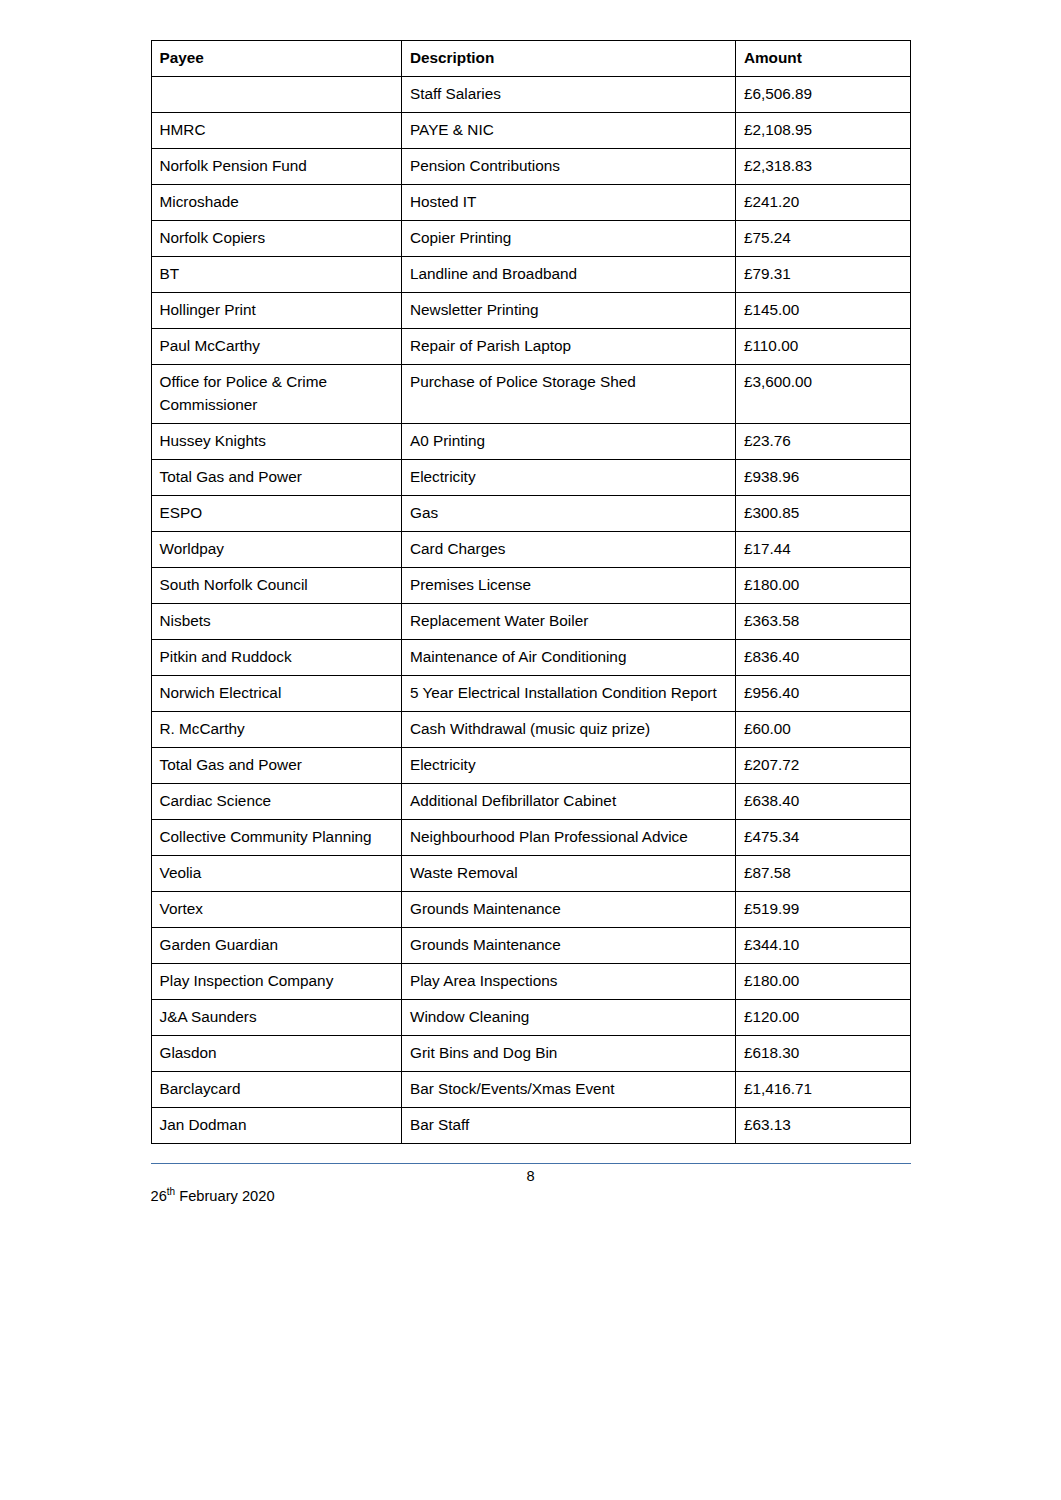| Payee | Description | Amount |
| --- | --- | --- |
| | Staff Salaries | £6,506.89 |
| HMRC | PAYE & NIC | £2,108.95 |
| Norfolk Pension Fund | Pension Contributions | £2,318.83 |
| Microshade | Hosted IT | £241.20 |
| Norfolk Copiers | Copier Printing | £75.24 |
| BT | Landline and Broadband | £79.31 |
| Hollinger Print | Newsletter Printing | £145.00 |
| Paul McCarthy | Repair of Parish Laptop | £110.00 |
| Office for Police & Crime Commissioner | Purchase of Police Storage Shed | £3,600.00 |
| Hussey Knights | A0 Printing | £23.76 |
| Total Gas and Power | Electricity | £938.96 |
| ESPO | Gas | £300.85 |
| Worldpay | Card Charges | £17.44 |
| South Norfolk Council | Premises License | £180.00 |
| Nisbets | Replacement Water Boiler | £363.58 |
| Pitkin and Ruddock | Maintenance of Air Conditioning | £836.40 |
| Norwich Electrical | 5 Year Electrical Installation Condition Report | £956.40 |
| R. McCarthy | Cash Withdrawal (music quiz prize) | £60.00 |
| Total Gas and Power | Electricity | £207.72 |
| Cardiac Science | Additional Defibrillator Cabinet | £638.40 |
| Collective Community Planning | Neighbourhood Plan Professional Advice | £475.34 |
| Veolia | Waste Removal | £87.58 |
| Vortex | Grounds Maintenance | £519.99 |
| Garden Guardian | Grounds Maintenance | £344.10 |
| Play Inspection Company | Play Area Inspections | £180.00 |
| J&A Saunders | Window Cleaning | £120.00 |
| Glasdon | Grit Bins and Dog Bin | £618.30 |
| Barclaycard | Bar Stock/Events/Xmas Event | £1,416.71 |
| Jan Dodman | Bar Staff | £63.13 |
8
26th February 2020